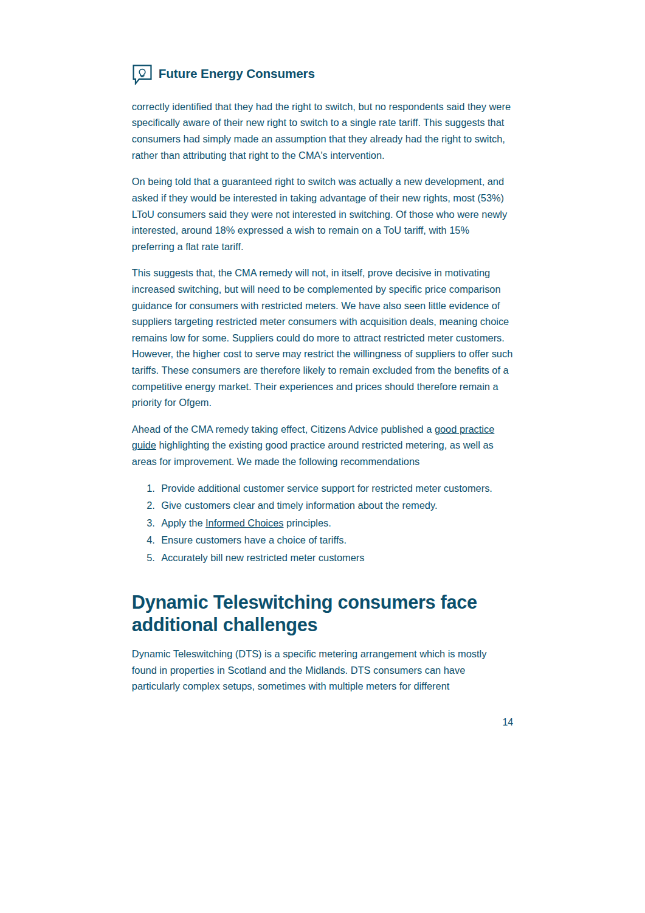Future Energy Consumers
correctly identified that they had the right to switch, but no respondents said they were specifically aware of their new right to switch to a single rate tariff. This suggests that consumers had simply made an assumption that they already had the right to switch, rather than attributing that right to the CMA's intervention.
On being told that a guaranteed right to switch was actually a new development, and asked if they would be interested in taking advantage of their new rights, most (53%) LToU consumers said they were not interested in switching. Of those who were newly interested, around 18% expressed a wish to remain on a ToU tariff, with 15% preferring a flat rate tariff.
This suggests that, the CMA remedy will not, in itself, prove decisive in motivating increased switching, but will need to be complemented by specific price comparison guidance for consumers with restricted meters. We have also seen little evidence of suppliers targeting restricted meter consumers with acquisition deals, meaning choice remains low for some. Suppliers could do more to attract restricted meter customers. However, the higher cost to serve may restrict the willingness of suppliers to offer such tariffs. These consumers are therefore likely to remain excluded from the benefits of a competitive energy market. Their experiences and prices should therefore remain a priority for Ofgem.
Ahead of the CMA remedy taking effect, Citizens Advice published a good practice guide highlighting the existing good practice around restricted metering, as well as areas for improvement. We made the following recommendations
Provide additional customer service support for restricted meter customers.
Give customers clear and timely information about the remedy.
Apply the Informed Choices principles.
Ensure customers have a choice of tariffs.
Accurately bill new restricted meter customers
Dynamic Teleswitching consumers face additional challenges
Dynamic Teleswitching (DTS) is a specific metering arrangement which is mostly found in properties in Scotland and the Midlands. DTS consumers can have particularly complex setups, sometimes with multiple meters for different
14